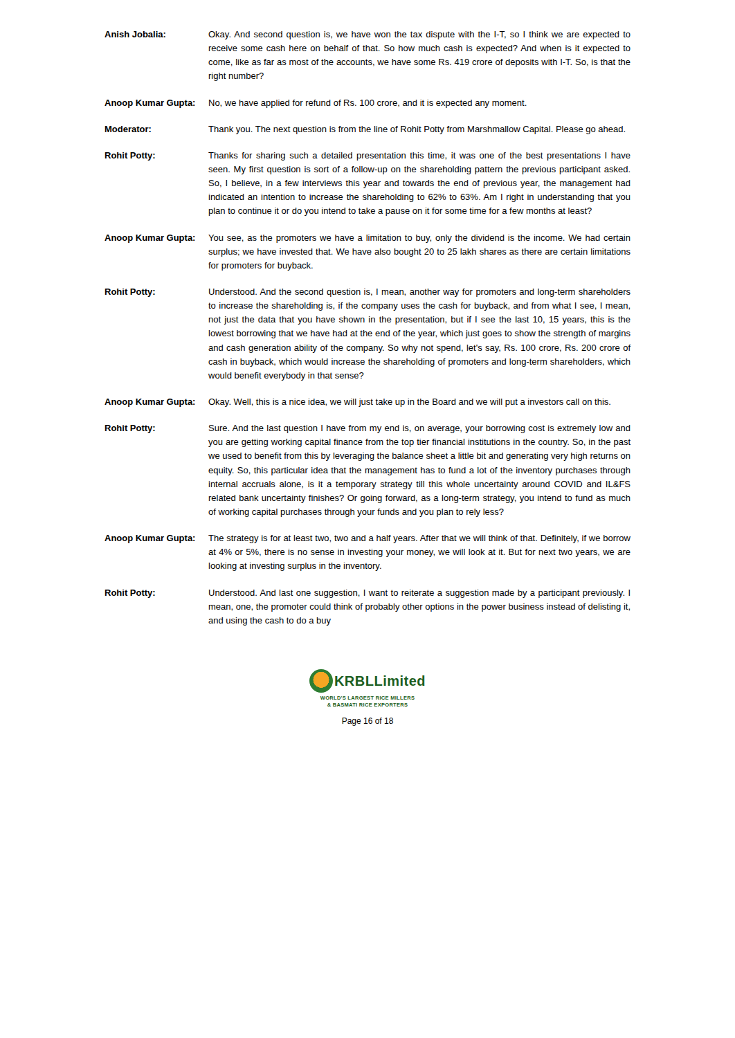Anish Jobalia:
Okay. And second question is, we have won the tax dispute with the I-T, so I think we are expected to receive some cash here on behalf of that. So how much cash is expected? And when is it expected to come, like as far as most of the accounts, we have some Rs. 419 crore of deposits with I-T. So, is that the right number?
Anoop Kumar Gupta:
No, we have applied for refund of Rs. 100 crore, and it is expected any moment.
Moderator:
Thank you. The next question is from the line of Rohit Potty from Marshmallow Capital. Please go ahead.
Rohit Potty:
Thanks for sharing such a detailed presentation this time, it was one of the best presentations I have seen. My first question is sort of a follow-up on the shareholding pattern the previous participant asked. So, I believe, in a few interviews this year and towards the end of previous year, the management had indicated an intention to increase the shareholding to 62% to 63%. Am I right in understanding that you plan to continue it or do you intend to take a pause on it for some time for a few months at least?
Anoop Kumar Gupta:
You see, as the promoters we have a limitation to buy, only the dividend is the income. We had certain surplus; we have invested that. We have also bought 20 to 25 lakh shares as there are certain limitations for promoters for buyback.
Rohit Potty:
Understood. And the second question is, I mean, another way for promoters and long-term shareholders to increase the shareholding is, if the company uses the cash for buyback, and from what I see, I mean, not just the data that you have shown in the presentation, but if I see the last 10, 15 years, this is the lowest borrowing that we have had at the end of the year, which just goes to show the strength of margins and cash generation ability of the company. So why not spend, let's say, Rs. 100 crore, Rs. 200 crore of cash in buyback, which would increase the shareholding of promoters and long-term shareholders, which would benefit everybody in that sense?
Anoop Kumar Gupta:
Okay. Well, this is a nice idea, we will just take up in the Board and we will put a investors call on this.
Rohit Potty:
Sure. And the last question I have from my end is, on average, your borrowing cost is extremely low and you are getting working capital finance from the top tier financial institutions in the country. So, in the past we used to benefit from this by leveraging the balance sheet a little bit and generating very high returns on equity. So, this particular idea that the management has to fund a lot of the inventory purchases through internal accruals alone, is it a temporary strategy till this whole uncertainty around COVID and IL&FS related bank uncertainty finishes? Or going forward, as a long-term strategy, you intend to fund as much of working capital purchases through your funds and you plan to rely less?
Anoop Kumar Gupta:
The strategy is for at least two, two and a half years. After that we will think of that. Definitely, if we borrow at 4% or 5%, there is no sense in investing your money, we will look at it. But for next two years, we are looking at investing surplus in the inventory.
Rohit Potty:
Understood. And last one suggestion, I want to reiterate a suggestion made by a participant previously. I mean, one, the promoter could think of probably other options in the power business instead of delisting it, and using the cash to do a buy
KRBL Limited
WORLD'S LARGEST RICE MILLERS
& BASMATI RICE EXPORTERS
Page 16 of 18